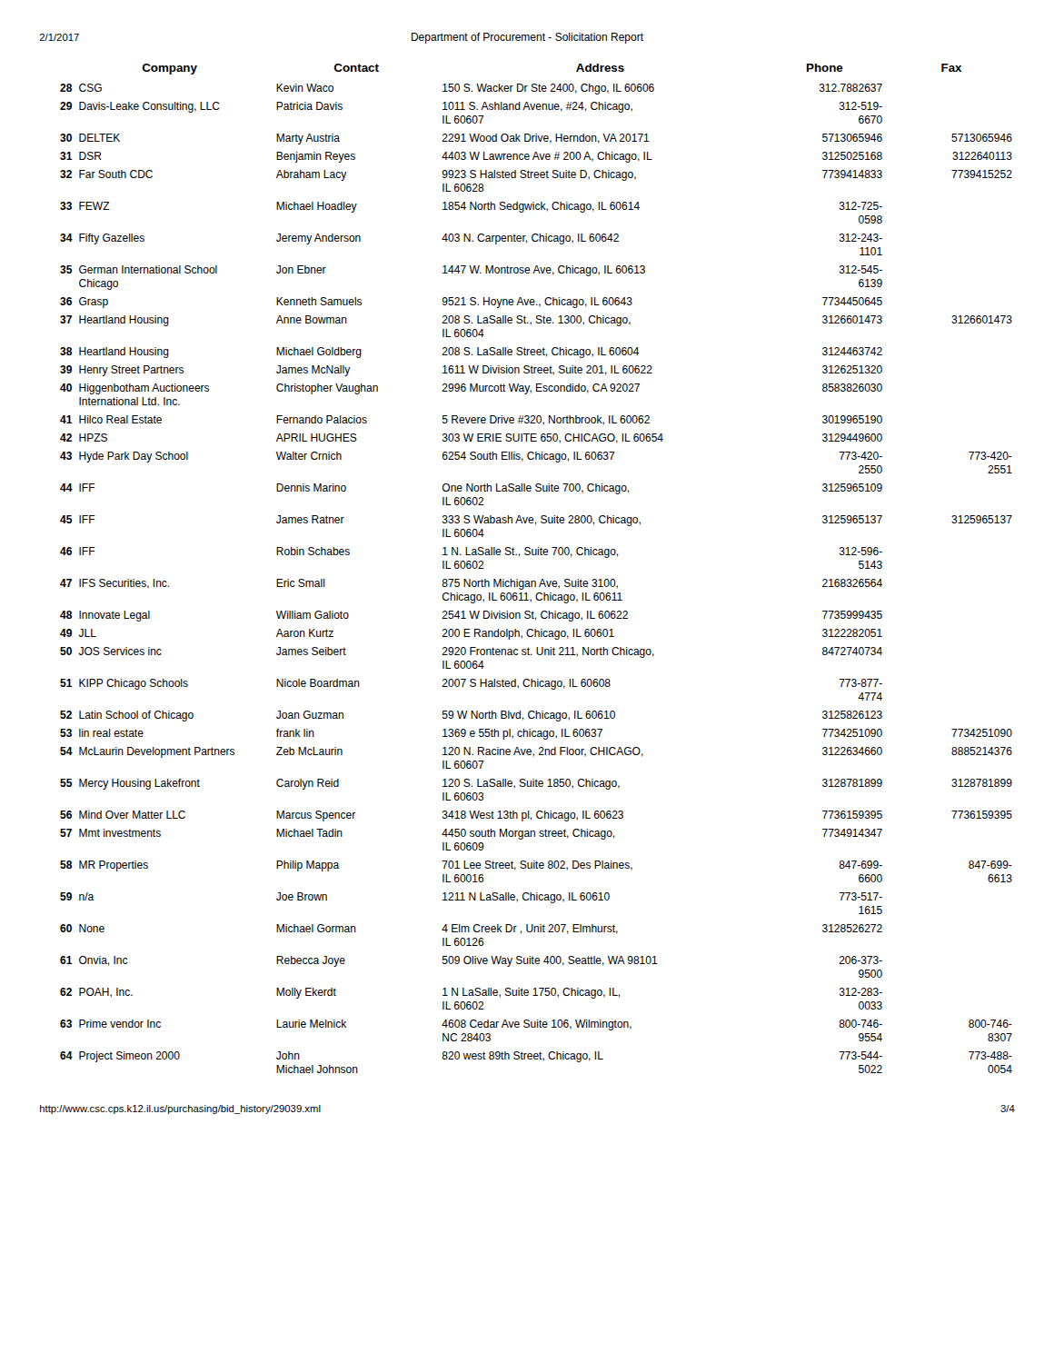2/1/2017
Department of Procurement - Solicitation Report
| Company | Contact | Address | Phone | Fax |
| --- | --- | --- | --- | --- |
| 28 | CSG | Kevin Waco | 150 S. Wacker Dr Ste 2400, Chgo, IL 60606 | 312.7882637 | |
| 29 | Davis-Leake Consulting, LLC | Patricia Davis | 1011 S. Ashland Avenue, #24, Chicago, IL 60607 | 312-519- 6670 | |
| 30 | DELTEK | Marty Austria | 2291 Wood Oak Drive, Herndon, VA 20171 | 5713065946 | 5713065946 |
| 31 | DSR | Benjamin Reyes | 4403 W Lawrence Ave # 200 A, Chicago, IL | 3125025168 | 3122640113 |
| 32 | Far South CDC | Abraham Lacy | 9923 S Halsted Street Suite D, Chicago, IL 60628 | 7739414833 | 7739415252 |
| 33 | FEWZ | Michael Hoadley | 1854 North Sedgwick, Chicago, IL 60614 | 312-725- 0598 | |
| 34 | Fifty Gazelles | Jeremy Anderson | 403 N. Carpenter, Chicago, IL 60642 | 312-243- 1101 | |
| 35 | German International School Chicago | Jon Ebner | 1447 W. Montrose Ave, Chicago, IL 60613 | 312-545- 6139 | |
| 36 | Grasp | Kenneth Samuels | 9521 S. Hoyne Ave., Chicago, IL 60643 | 7734450645 | |
| 37 | Heartland Housing | Anne Bowman | 208 S. LaSalle St., Ste. 1300, Chicago, IL 60604 | 3126601473 | 3126601473 |
| 38 | Heartland Housing | Michael Goldberg | 208 S. LaSalle Street, Chicago, IL 60604 | 3124463742 | |
| 39 | Henry Street Partners | James McNally | 1611 W Division Street, Suite 201, IL 60622 | 3126251320 | |
| 40 | Higgenbotham Auctioneers International Ltd. Inc. | Christopher Vaughan | 2996 Murcott Way, Escondido, CA 92027 | 8583826030 | |
| 41 | Hilco Real Estate | Fernando Palacios | 5 Revere Drive #320, Northbrook, IL 60062 | 3019965190 | |
| 42 | HPZS | APRIL HUGHES | 303 W ERIE SUITE 650, CHICAGO, IL 60654 | 3129449600 | |
| 43 | Hyde Park Day School | Walter Crnich | 6254 South Ellis, Chicago, IL 60637 | 773-420- 2550 | 773-420- 2551 |
| 44 | IFF | Dennis Marino | One North LaSalle Suite 700, Chicago, IL 60602 | 3125965109 | |
| 45 | IFF | James Ratner | 333 S Wabash Ave, Suite 2800, Chicago, IL 60604 | 3125965137 | 3125965137 |
| 46 | IFF | Robin Schabes | 1 N. LaSalle St., Suite 700, Chicago, IL 60602 | 312-596- 5143 | |
| 47 | IFS Securities, Inc. | Eric Small | 875 North Michigan Ave, Suite 3100, Chicago, IL 60611, Chicago, IL 60611 | 2168326564 | |
| 48 | Innovate Legal | William Galioto | 2541 W Division St, Chicago, IL 60622 | 7735999435 | |
| 49 | JLL | Aaron Kurtz | 200 E Randolph, Chicago, IL 60601 | 3122282051 | |
| 50 | JOS Services inc | James Seibert | 2920 Frontenac st. Unit 211, North Chicago, IL 60064 | 8472740734 | |
| 51 | KIPP Chicago Schools | Nicole Boardman | 2007 S Halsted, Chicago, IL 60608 | 773-877- 4774 | |
| 52 | Latin School of Chicago | Joan Guzman | 59 W North Blvd, Chicago, IL 60610 | 3125826123 | |
| 53 | lin real estate | frank lin | 1369 e 55th pl, chicago, IL 60637 | 7734251090 | 7734251090 |
| 54 | McLaurin Development Partners | Zeb McLaurin | 120 N. Racine Ave, 2nd Floor, CHICAGO, IL 60607 | 3122634660 | 8885214376 |
| 55 | Mercy Housing Lakefront | Carolyn Reid | 120 S. LaSalle, Suite 1850, Chicago, IL 60603 | 3128781899 | 3128781899 |
| 56 | Mind Over Matter LLC | Marcus Spencer | 3418 West 13th pl, Chicago, IL 60623 | 7736159395 | 7736159395 |
| 57 | Mmt investments | Michael Tadin | 4450 south Morgan street, Chicago, IL 60609 | 7734914347 | |
| 58 | MR Properties | Philip Mappa | 701 Lee Street, Suite 802, Des Plaines, IL 60016 | 847-699- 6600 | 847-699- 6613 |
| 59 | n/a | Joe Brown | 1211 N LaSalle, Chicago, IL 60610 | 773-517- 1615 | |
| 60 | None | Michael Gorman | 4 Elm Creek Dr , Unit 207, Elmhurst, IL 60126 | 3128526272 | |
| 61 | Onvia, Inc | Rebecca Joye | 509 Olive Way Suite 400, Seattle, WA 98101 | 206-373- 9500 | |
| 62 | POAH, Inc. | Molly Ekerdt | 1 N LaSalle, Suite 1750, Chicago, IL, IL 60602 | 312-283- 0033 | |
| 63 | Prime vendor Inc | Laurie Melnick | 4608 Cedar Ave Suite 106, Wilmington, NC 28403 | 800-746- 9554 | 800-746- 8307 |
| 64 | Project Simeon 2000 | John Michael Johnson | 820 west 89th Street, Chicago, IL | 773-544- 5022 | 773-488- 0054 |
http://www.csc.cps.k12.il.us/purchasing/bid_history/29039.xml
3/4